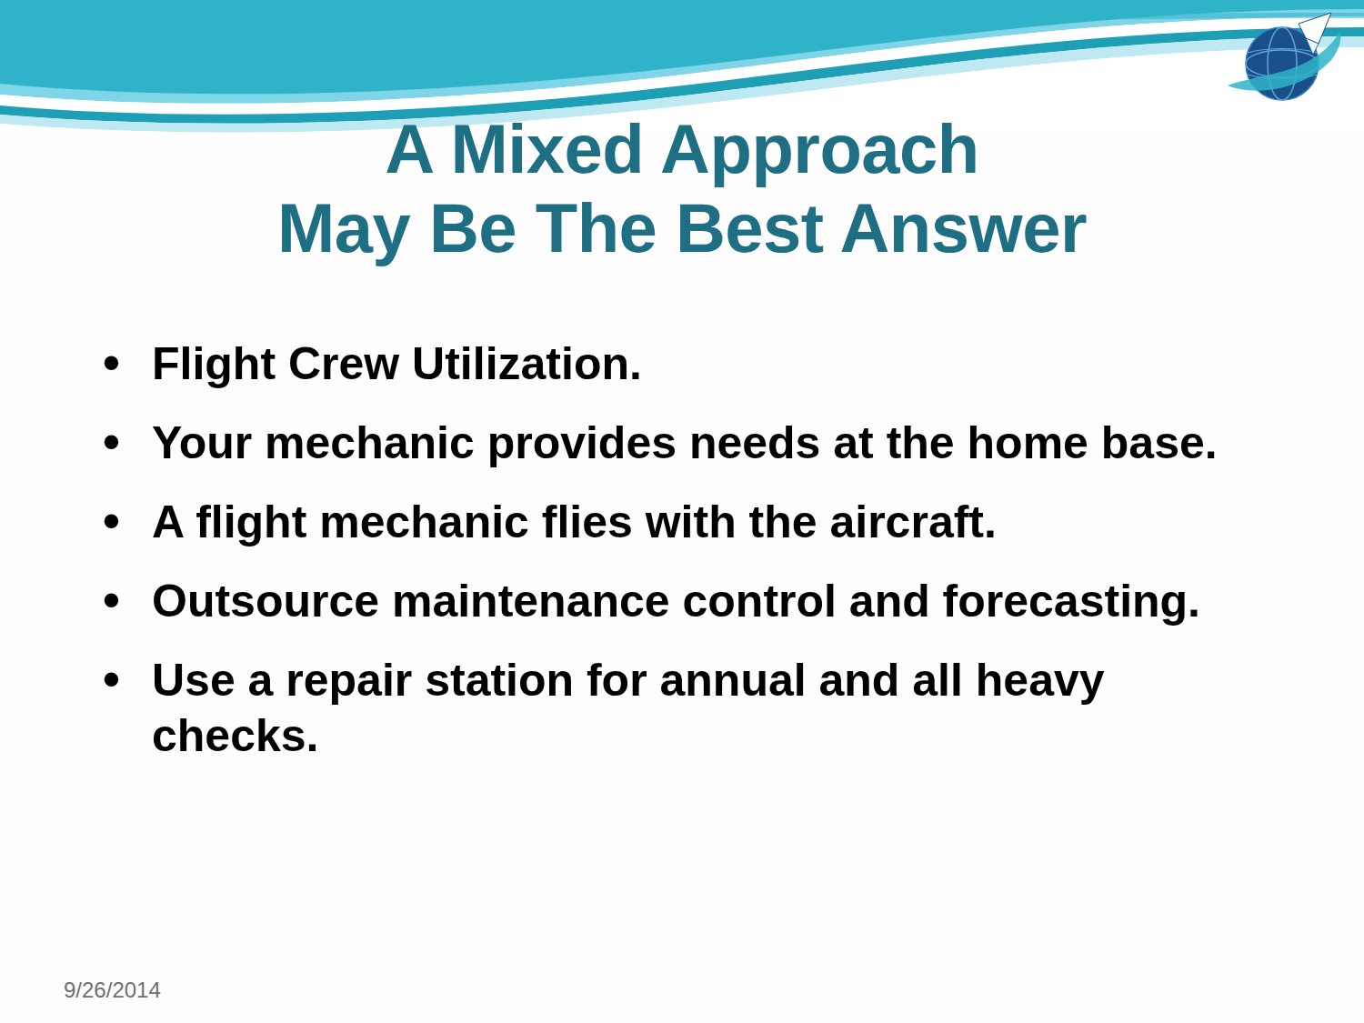A Mixed Approach
May Be The Best Answer
Flight Crew Utilization.
Your mechanic provides needs at the home base.
A flight mechanic flies with the aircraft.
Outsource maintenance control and forecasting.
Use a repair station for annual and all heavy checks.
9/26/2014